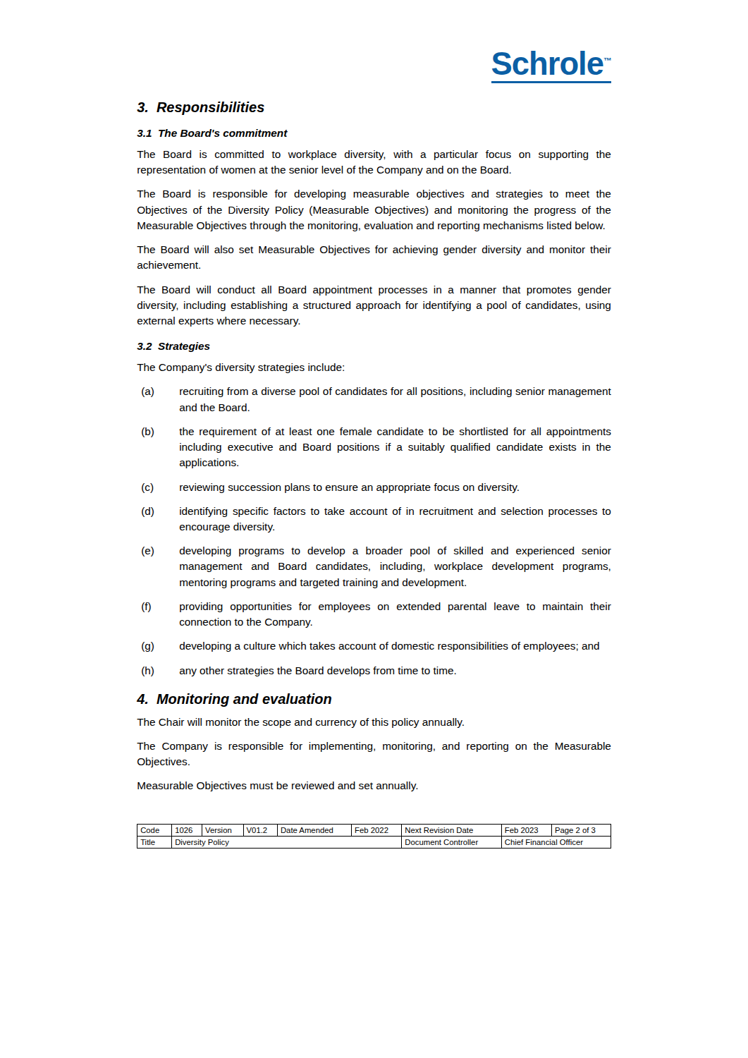Schrole™
3. Responsibilities
3.1 The Board's commitment
The Board is committed to workplace diversity, with a particular focus on supporting the representation of women at the senior level of the Company and on the Board.
The Board is responsible for developing measurable objectives and strategies to meet the Objectives of the Diversity Policy (Measurable Objectives) and monitoring the progress of the Measurable Objectives through the monitoring, evaluation and reporting mechanisms listed below.
The Board will also set Measurable Objectives for achieving gender diversity and monitor their achievement.
The Board will conduct all Board appointment processes in a manner that promotes gender diversity, including establishing a structured approach for identifying a pool of candidates, using external experts where necessary.
3.2 Strategies
The Company's diversity strategies include:
(a) recruiting from a diverse pool of candidates for all positions, including senior management and the Board.
(b) the requirement of at least one female candidate to be shortlisted for all appointments including executive and Board positions if a suitably qualified candidate exists in the applications.
(c) reviewing succession plans to ensure an appropriate focus on diversity.
(d) identifying specific factors to take account of in recruitment and selection processes to encourage diversity.
(e) developing programs to develop a broader pool of skilled and experienced senior management and Board candidates, including, workplace development programs, mentoring programs and targeted training and development.
(f) providing opportunities for employees on extended parental leave to maintain their connection to the Company.
(g) developing a culture which takes account of domestic responsibilities of employees; and
(h) any other strategies the Board develops from time to time.
4. Monitoring and evaluation
The Chair will monitor the scope and currency of this policy annually.
The Company is responsible for implementing, monitoring, and reporting on the Measurable Objectives.
Measurable Objectives must be reviewed and set annually.
| Code | 1026 | Version | V01.2 | Date Amended | Feb 2022 | Next Revision Date | Feb 2023 | Page 2 of 3 |
| Title | Diversity Policy | Document Controller | Chief Financial Officer |